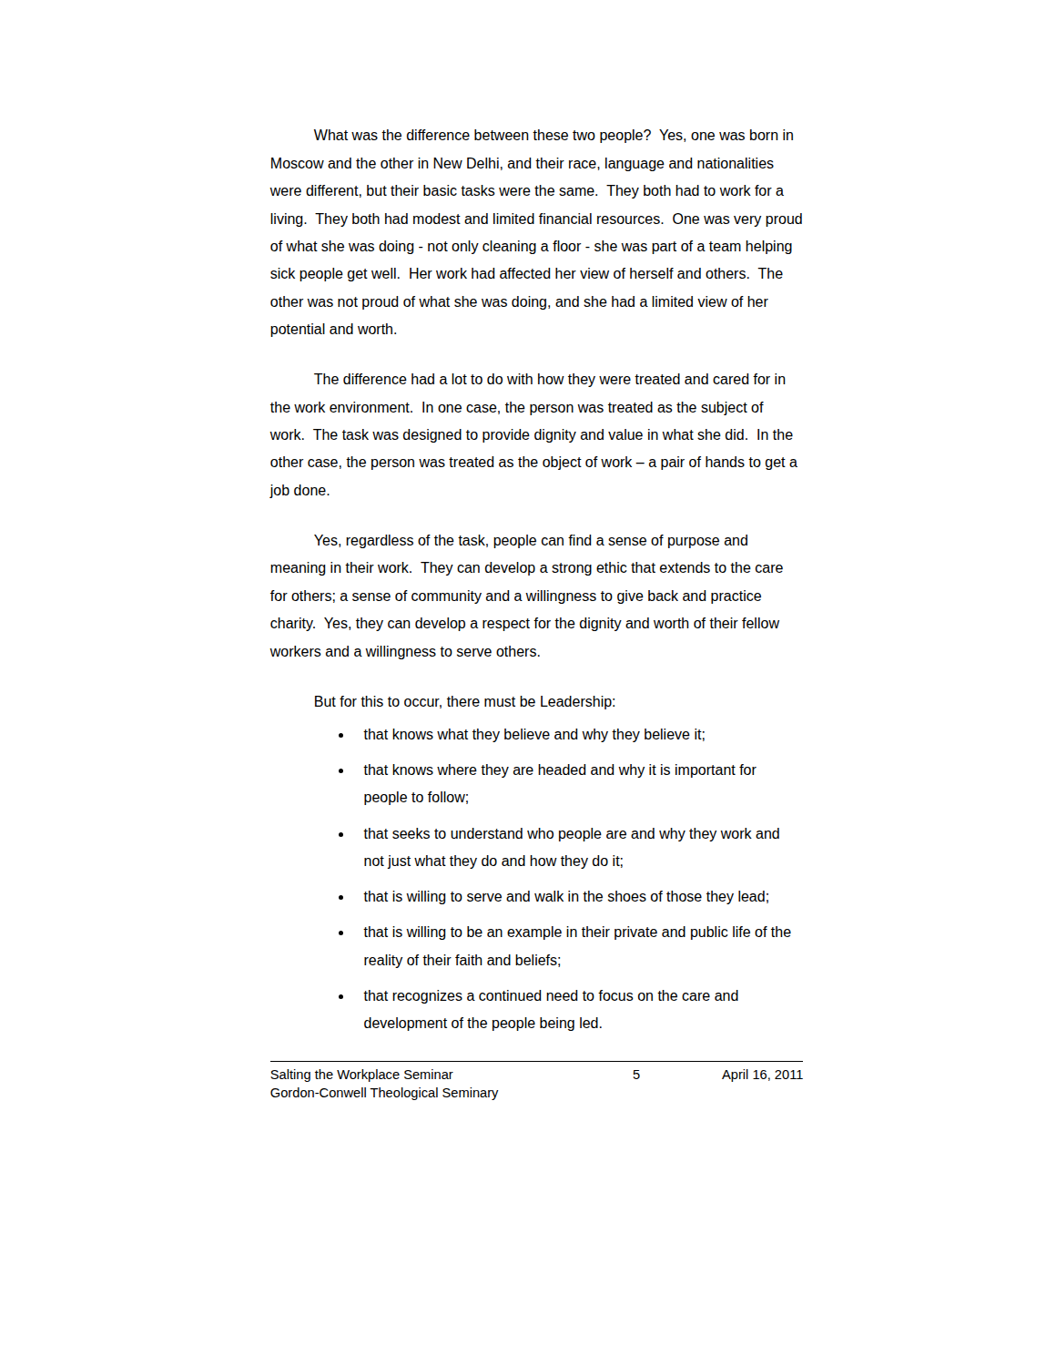What was the difference between these two people? Yes, one was born in Moscow and the other in New Delhi, and their race, language and nationalities were different, but their basic tasks were the same. They both had to work for a living. They both had modest and limited financial resources. One was very proud of what she was doing - not only cleaning a floor - she was part of a team helping sick people get well. Her work had affected her view of herself and others. The other was not proud of what she was doing, and she had a limited view of her potential and worth.
The difference had a lot to do with how they were treated and cared for in the work environment. In one case, the person was treated as the subject of work. The task was designed to provide dignity and value in what she did. In the other case, the person was treated as the object of work – a pair of hands to get a job done.
Yes, regardless of the task, people can find a sense of purpose and meaning in their work. They can develop a strong ethic that extends to the care for others; a sense of community and a willingness to give back and practice charity. Yes, they can develop a respect for the dignity and worth of their fellow workers and a willingness to serve others.
But for this to occur, there must be Leadership:
that knows what they believe and why they believe it;
that knows where they are headed and why it is important for people to follow;
that seeks to understand who people are and why they work and not just what they do and how they do it;
that is willing to serve and walk in the shoes of those they lead;
that is willing to be an example in their private and public life of the reality of their faith and beliefs;
that recognizes a continued need to focus on the care and development of the people being led.
Salting the Workplace Seminar
Gordon-Conwell Theological Seminary
5
April 16, 2011